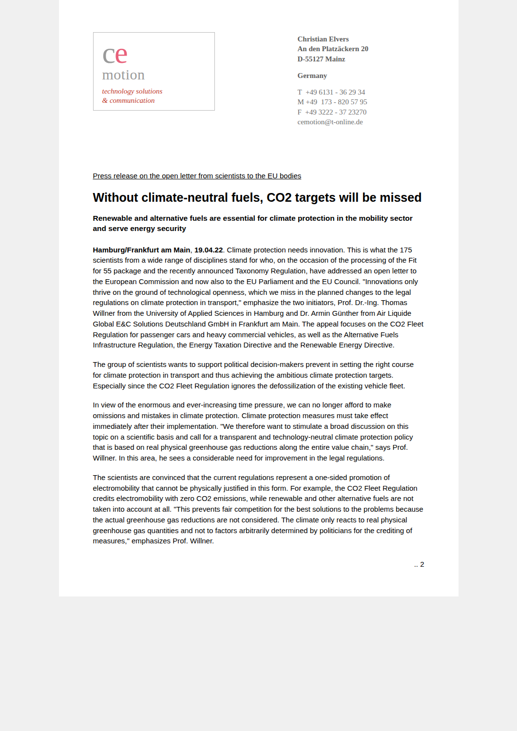ce
motion
technology solutions
& communication
Christian Elvers
An den Platzäckern 20
D-55127 Mainz
Germany
T +49 6131 - 36 29 34
M +49 173 - 820 57 95
F +49 3222 - 37 23270
cemotion@t-online.de
Press release on the open letter from scientists to the EU bodies
Without climate-neutral fuels, CO2 targets will be missed
Renewable and alternative fuels are essential for climate protection in the mobility sector and serve energy security
Hamburg/Frankfurt am Main, 19.04.22. Climate protection needs innovation. This is what the 175 scientists from a wide range of disciplines stand for who, on the occasion of the processing of the Fit for 55 package and the recently announced Taxonomy Regulation, have addressed an open letter to the European Commission and now also to the EU Parliament and the EU Council. "Innovations only thrive on the ground of technological openness, which we miss in the planned changes to the legal regulations on climate protection in transport," emphasize the two initiators, Prof. Dr.-Ing. Thomas Willner from the University of Applied Sciences in Hamburg and Dr. Armin Günther from Air Liquide Global E&C Solutions Deutschland GmbH in Frankfurt am Main. The appeal focuses on the CO2 Fleet Regulation for passenger cars and heavy commercial vehicles, as well as the Alternative Fuels Infrastructure Regulation, the Energy Taxation Directive and the Renewable Energy Directive.
The group of scientists wants to support political decision-makers prevent in setting the right course for climate protection in transport and thus achieving the ambitious climate protection targets. Especially since the CO2 Fleet Regulation ignores the defossilization of the existing vehicle fleet.
In view of the enormous and ever-increasing time pressure, we can no longer afford to make omissions and mistakes in climate protection. Climate protection measures must take effect immediately after their implementation. "We therefore want to stimulate a broad discussion on this topic on a scientific basis and call for a transparent and technology-neutral climate protection policy that is based on real physical greenhouse gas reductions along the entire value chain," says Prof. Willner. In this area, he sees a considerable need for improvement in the legal regulations.
The scientists are convinced that the current regulations represent a one-sided promotion of electromobility that cannot be physically justified in this form. For example, the CO2 Fleet Regulation credits electromobility with zero CO2 emissions, while renewable and other alternative fuels are not taken into account at all. "This prevents fair competition for the best solutions to the problems because the actual greenhouse gas reductions are not considered. The climate only reacts to real physical greenhouse gas quantities and not to factors arbitrarily determined by politicians for the crediting of measures," emphasizes Prof. Willner.
.. 2